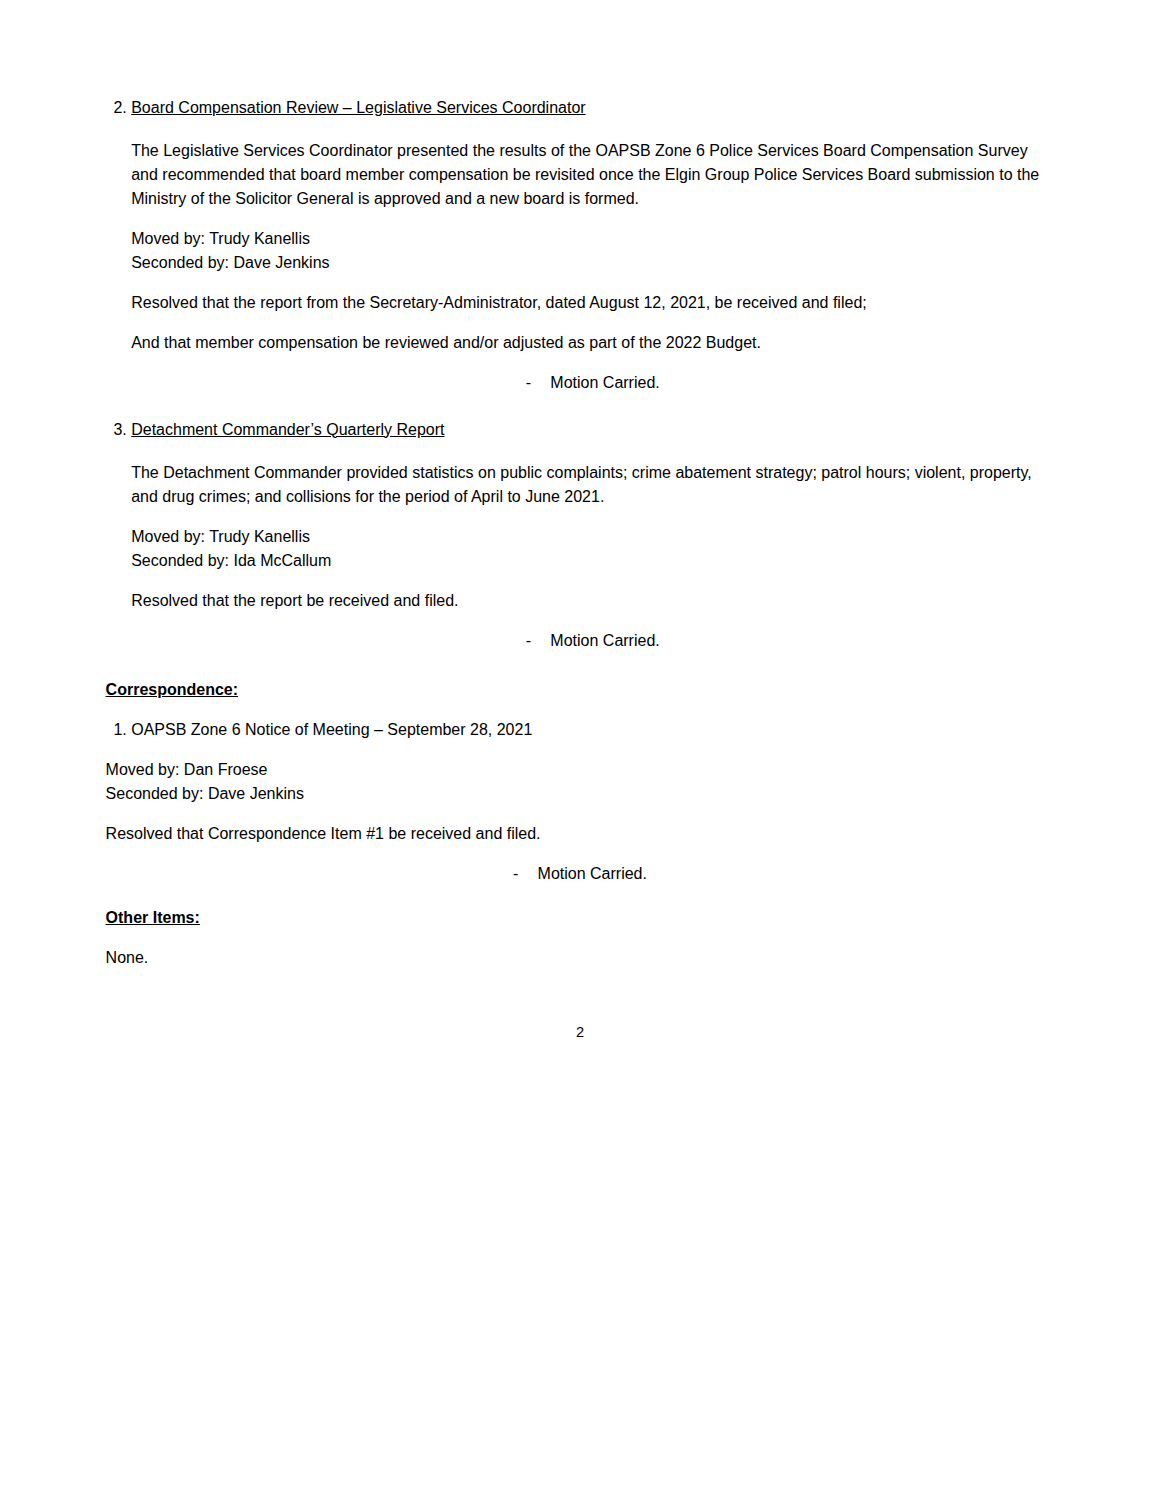Board Compensation Review – Legislative Services Coordinator
The Legislative Services Coordinator presented the results of the OAPSB Zone 6 Police Services Board Compensation Survey and recommended that board member compensation be revisited once the Elgin Group Police Services Board submission to the Ministry of the Solicitor General is approved and a new board is formed.
Moved by: Trudy Kanellis
Seconded by: Dave Jenkins
Resolved that the report from the Secretary-Administrator, dated August 12, 2021, be received and filed;
And that member compensation be reviewed and/or adjusted as part of the 2022 Budget.
-Motion Carried.
Detachment Commander’s Quarterly Report
The Detachment Commander provided statistics on public complaints; crime abatement strategy; patrol hours; violent, property, and drug crimes; and collisions for the period of April to June 2021.
Moved by: Trudy Kanellis
Seconded by: Ida McCallum
Resolved that the report be received and filed.
-Motion Carried.
Correspondence:
OAPSB Zone 6 Notice of Meeting – September 28, 2021
Moved by: Dan Froese
Seconded by: Dave Jenkins
Resolved that Correspondence Item #1 be received and filed.
-Motion Carried.
Other Items:
None.
2